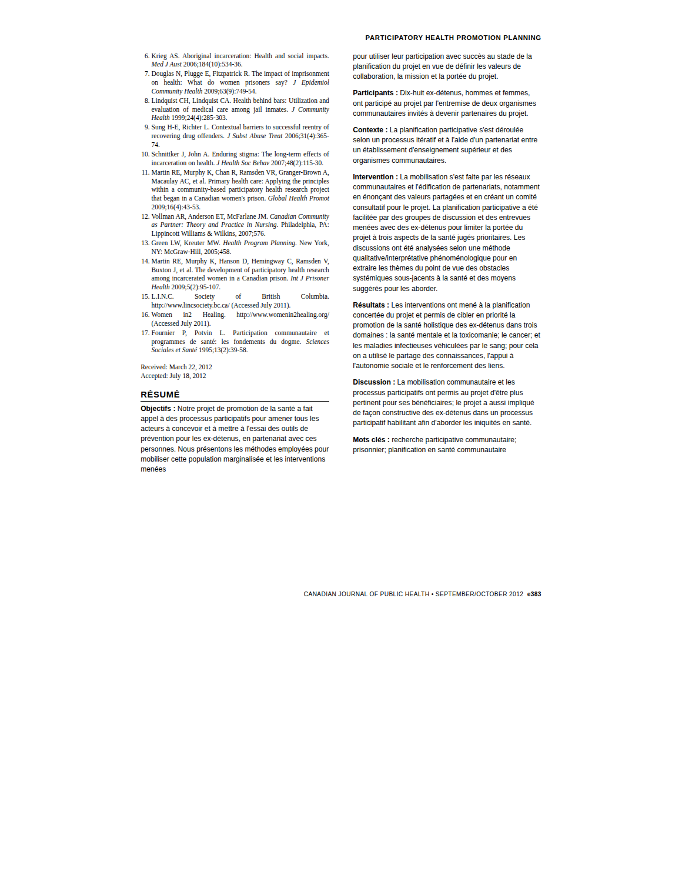PARTICIPATORY HEALTH PROMOTION PLANNING
Krieg AS. Aboriginal incarceration: Health and social impacts. Med J Aust 2006;184(10):534-36.
Douglas N, Plugge E, Fitzpatrick R. The impact of imprisonment on health: What do women prisoners say? J Epidemiol Community Health 2009;63(9):749-54.
Lindquist CH, Lindquist CA. Health behind bars: Utilization and evaluation of medical care among jail inmates. J Community Health 1999;24(4):285-303.
Sung H-E, Richter L. Contextual barriers to successful reentry of recovering drug offenders. J Subst Abuse Treat 2006;31(4):365-74.
Schnittker J, John A. Enduring stigma: The long-term effects of incarceration on health. J Health Soc Behav 2007;48(2):115-30.
Martin RE, Murphy K, Chan R, Ramsden VR, Granger-Brown A, Macaulay AC, et al. Primary health care: Applying the principles within a community-based participatory health research project that began in a Canadian women's prison. Global Health Promot 2009;16(4):43-53.
Vollman AR, Anderson ET, McFarlane JM. Canadian Community as Partner: Theory and Practice in Nursing. Philadelphia, PA: Lippincott Williams & Wilkins, 2007;576.
Green LW, Kreuter MW. Health Program Planning. New York, NY: McGraw-Hill, 2005;458.
Martin RE, Murphy K, Hanson D, Hemingway C, Ramsden V, Buxton J, et al. The development of participatory health research among incarcerated women in a Canadian prison. Int J Prisoner Health 2009;5(2):95-107.
L.I.N.C. Society of British Columbia. http://www.lincsociety.bc.ca/ (Accessed July 2011).
Women in2 Healing. http://www.womenin2healing.org/ (Accessed July 2011).
Fournier P, Potvin L. Participation communautaire et programmes de santé: les fondements du dogme. Sciences Sociales et Santé 1995;13(2):39-58.
Received: March 22, 2012
Accepted: July 18, 2012
RÉSUMÉ
Objectifs : Notre projet de promotion de la santé a fait appel à des processus participatifs pour amener tous les acteurs à concevoir et à mettre à l'essai des outils de prévention pour les ex-détenus, en partenariat avec ces personnes. Nous présentons les méthodes employées pour mobiliser cette population marginalisée et les interventions menées
pour utiliser leur participation avec succès au stade de la planification du projet en vue de définir les valeurs de collaboration, la mission et la portée du projet.
Participants : Dix-huit ex-détenus, hommes et femmes, ont participé au projet par l'entremise de deux organismes communautaires invités à devenir partenaires du projet.
Contexte : La planification participative s'est déroulée selon un processus itératif et à l'aide d'un partenariat entre un établissement d'enseignement supérieur et des organismes communautaires.
Intervention : La mobilisation s'est faite par les réseaux communautaires et l'édification de partenariats, notamment en énonçant des valeurs partagées et en créant un comité consultatif pour le projet. La planification participative a été facilitée par des groupes de discussion et des entrevues menées avec des ex-détenus pour limiter la portée du projet à trois aspects de la santé jugés prioritaires. Les discussions ont été analysées selon une méthode qualitative/interprétative phénoménologique pour en extraire les thèmes du point de vue des obstacles systémiques sous-jacents à la santé et des moyens suggérés pour les aborder.
Résultats : Les interventions ont mené à la planification concertée du projet et permis de cibler en priorité la promotion de la santé holistique des ex-détenus dans trois domaines : la santé mentale et la toxicomanie; le cancer; et les maladies infectieuses véhiculées par le sang; pour cela on a utilisé le partage des connaissances, l'appui à l'autonomie sociale et le renforcement des liens.
Discussion : La mobilisation communautaire et les processus participatifs ont permis au projet d'être plus pertinent pour ses bénéficiaires; le projet a aussi impliqué de façon constructive des ex-détenus dans un processus participatif habilitant afin d'aborder les iniquités en santé.
Mots clés : recherche participative communautaire; prisonnier; planification en santé communautaire
CANADIAN JOURNAL OF PUBLIC HEALTH • SEPTEMBER/OCTOBER 2012 e383